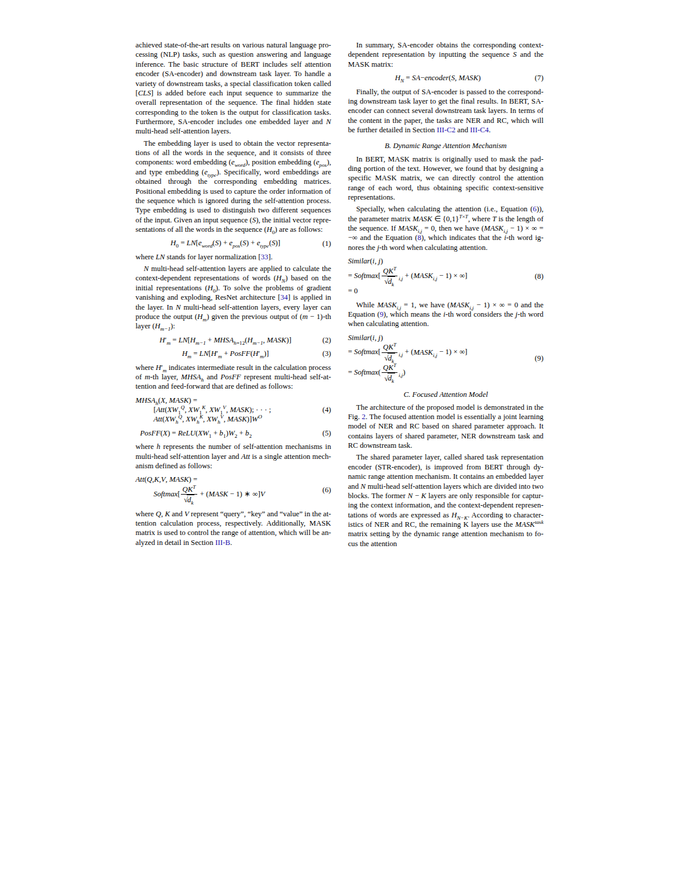achieved state-of-the-art results on various natural language processing (NLP) tasks, such as question answering and language inference. The basic structure of BERT includes self attention encoder (SA-encoder) and downstream task layer. To handle a variety of downstream tasks, a special classification token called [CLS] is added before each input sequence to summarize the overall representation of the sequence. The final hidden state corresponding to the token is the output for classification tasks. Furthermore, SA-encoder includes one embedded layer and N multi-head self-attention layers.
The embedding layer is used to obtain the vector representations of all the words in the sequence, and it consists of three components: word embedding (eword), position embedding (epos), and type embedding (etype). Specifically, word embeddings are obtained through the corresponding embedding matrices. Positional embedding is used to capture the order information of the sequence which is ignored during the self-attention process. Type embedding is used to distinguish two different sequences of the input. Given an input sequence (S), the initial vector representations of all the words in the sequence (H0) are as follows:
H0 = LN[eword(S) + epos(S) + etype(S)] (1)
where LN stands for layer normalization [33].
N multi-head self-attention layers are applied to calculate the context-dependent representations of words (HN) based on the initial representations (H0). To solve the problems of gradient vanishing and exploding, ResNet architecture [34] is applied in the layer. In N multi-head self-attention layers, every layer can produce the output (Hm) given the previous output of (m − 1)-th layer (Hm−1):
H′m = LN[Hm−1 + MHSAh=12(Hm−1, MASK)] (2)
Hm = LN[H′m + PosFF(H′m)] (3)
where H′m indicates intermediate result in the calculation process of m-th layer, MHSAh and PosFF represent multi-head self-attention and feed-forward that are defined as follows:
MHSAh(X, MASK) = [Att(XW1Q, XW1K, XW1V, MASK); · · · ; Att(XWhQ, XWhK, XWhV, MASK)]WO (4)
PosFF(X) = ReLU(XW1 + b1)W2 + b2 (5)
where h represents the number of self-attention mechanisms in multi-head self-attention layer and Att is a single attention mechanism defined as follows:
Att(Q,K,V, MASK) = Softmax[QKT dk + (MASK − 1) ∗ ∞]V (6)
where Q, K and V represent “query”, “key” and “value” in the attention calculation process, respectively. Additionally, MASK matrix is used to control the range of attention, which will be analyzed in detail in Section III-B.
In summary, SA-encoder obtains the corresponding context-dependent representation by inputting the sequence S and the MASK matrix:
HN = SA−encoder(S, MASK) (7)
Finally, the output of SA-encoder is passed to the corresponding downstream task layer to get the final results. In BERT, SA-encoder can connect several downstream task layers. In terms of the content in the paper, the tasks are NER and RC, which will be further detailed in Section III-C2 and III-C4.
B. Dynamic Range Attention Mechanism
In BERT, MASK matrix is originally used to mask the padding portion of the text. However, we found that by designing a specific MASK matrix, we can directly control the attention range of each word, thus obtaining specific context-sensitive representations.
Specially, when calculating the attention (i.e., Equation (6)), the parameter matrix MASK ∈ {0,1}T×T, where T is the length of the sequence. If MASKi,j = 0, then we have (MASKi,j − 1) × ∞ = −∞ and the Equation (8), which indicates that the i-th word ignores the j-th word when calculating attention.
Similar(i, j) = Softmax[QKT dk i,j + (MASKi,j − 1) × ∞] = 0 (8)
While MASKi,j = 1, we have (MASKi,j − 1) × ∞ = 0 and the Equation (9), which means the i-th word considers the j-th word when calculating attention.
Similar(i, j) = Softmax[QKT dk i,j + (MASKi,j − 1) × ∞] = Softmax(QKT dk i,j) (9)
C. Focused Attention Model
The architecture of the proposed model is demonstrated in the Fig. 2. The focused attention model is essentially a joint learning model of NER and RC based on shared parameter approach. It contains layers of shared parameter, NER downstream task and RC downstream task.
The shared parameter layer, called shared task representation encoder (STR-encoder), is improved from BERT through dynamic range attention mechanism. It contains an embedded layer and N multi-head self-attention layers which are divided into two blocks. The former N − K layers are only responsible for capturing the context information, and the context-dependent representations of words are expressed as HN−K. According to characteristics of NER and RC, the remaining K layers use the MASKtask matrix setting by the dynamic range attention mechanism to focus the attention